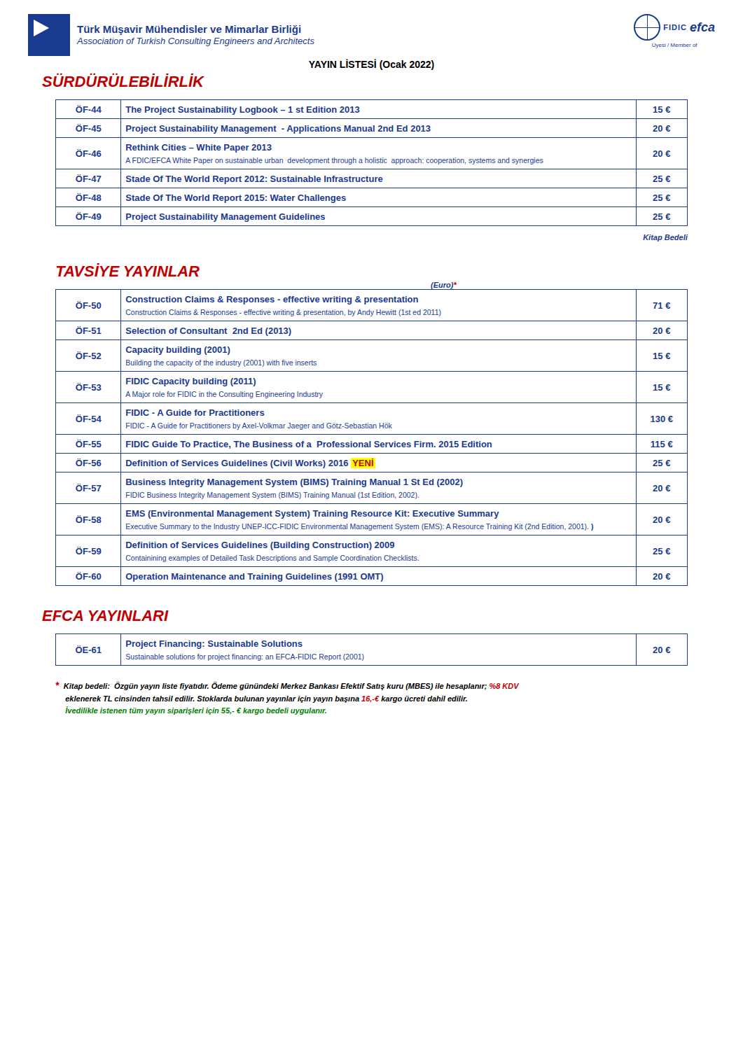Türk Müşavir Mühendisler ve Mimarlar Birliği
Association of Turkish Consulting Engineers and Architects
FIDIC
efca
Üyesi / Member of
YAYIN LİSTESİ (Ocak 2022)
SÜRDÜRÜLEBİLİRLİK
| ÖF-44 | The Project Sustainability Logbook – 1 st Edition 2013 | 15 € |
| ÖF-45 | Project Sustainability Management - Applications Manual 2nd Ed 2013 | 20 € |
| ÖF-46 | Rethink Cities – White Paper 2013 A FDIC/EFCA White Paper on sustainable urban development through a holistic approach: cooperation, systems and synergies | 20 € |
| ÖF-47 | Stade Of The World Report 2012: Sustainable Infrastructure | 25 € |
| ÖF-48 | Stade Of The World Report 2015: Water Challenges | 25 € |
| ÖF-49 | Project Sustainability Management Guidelines | 25 € |
Kitap Bedeli
TAVSİYE YAYINLAR
(Euro)*
| ÖF-50 | Construction Claims & Responses - effective writing & presentation Construction Claims & Responses - effective writing & presentation, by Andy Hewitt (1st ed 2011) | 71 € |
| ÖF-51 | Selection of Consultant 2nd Ed (2013) | 20 € |
| ÖF-52 | Capacity building (2001) Building the capacity of the industry (2001) with five inserts | 15 € |
| ÖF-53 | FIDIC Capacity building (2011) A Major role for FIDIC in the Consulting Engineering Industry | 15 € |
| ÖF-54 | FIDIC - A Guide for Practitioners FIDIC - A Guide for Practitioners by Axel-Volkmar Jaeger and Götz-Sebastian Hök | 130 € |
| ÖF-55 | FIDIC Guide To Practice, The Business of a Professional Services Firm. 2015 Edition | 115 € |
| ÖF-56 | Definition of Services Guidelines (Civil Works) 2016 YENİ | 25 € |
| ÖF-57 | Business Integrity Management System (BIMS) Training Manual 1 St Ed (2002) FIDIC Business Integrity Management System (BIMS) Training Manual (1st Edition, 2002). | 20 € |
| ÖF-58 | EMS (Environmental Management System) Training Resource Kit: Executive Summary Executive Summary to the Industry UNEP-ICC-FIDIC Environmental Management System (EMS): A Resource Training Kit (2nd Edition, 2001). ) | 20 € |
| ÖF-59 | Definition of Services Guidelines (Building Construction) 2009 Containining examples of Detailed Task Descriptions and Sample Coordination Checklists. | 25 € |
| ÖF-60 | Operation Maintenance and Training Guidelines (1991 OMT) | 20 € |
EFCA YAYINLARI
| ÖE-61 | Project Financing: Sustainable Solutions Sustainable solutions for project financing: an EFCA-FIDIC Report (2001) | 20 € |
* Kitap bedeli: Özgün yayın liste fiyatıdır. Ödeme günündeki Merkez Bankası Efektif Satış kuru (MBES) ile hesaplanır; %8 KDV
eklenerek TL cinsinden tahsil edilir. Stoklarda bulunan yayınlar için yayın başına 16,-€ kargo ücreti dahil edilir.
İvedilikle istenen tüm yayın siparişleri için 55,- € kargo bedeli uygulanır.